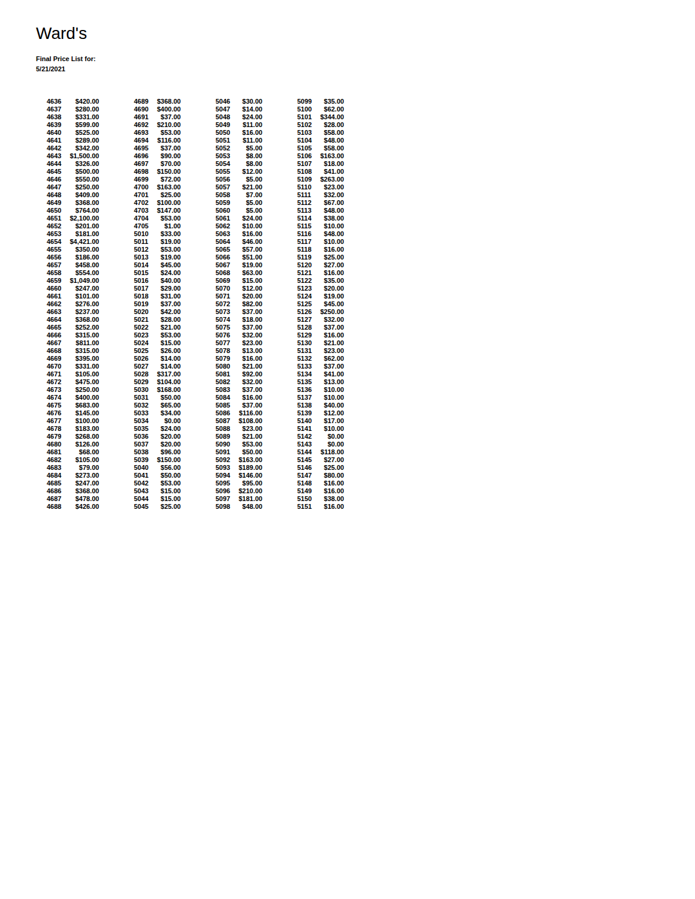Ward's
Final Price List for:
5/21/2021
| 4636 | $420.00 | 4689 | $368.00 | 5046 | $30.00 | 5099 | $35.00 |
| 4637 | $280.00 | 4690 | $400.00 | 5047 | $14.00 | 5100 | $62.00 |
| 4638 | $331.00 | 4691 | $37.00 | 5048 | $24.00 | 5101 | $344.00 |
| 4639 | $599.00 | 4692 | $210.00 | 5049 | $11.00 | 5102 | $28.00 |
| 4640 | $525.00 | 4693 | $53.00 | 5050 | $16.00 | 5103 | $58.00 |
| 4641 | $289.00 | 4694 | $116.00 | 5051 | $11.00 | 5104 | $48.00 |
| 4642 | $342.00 | 4695 | $37.00 | 5052 | $5.00 | 5105 | $58.00 |
| 4643 | $1,500.00 | 4696 | $90.00 | 5053 | $8.00 | 5106 | $163.00 |
| 4644 | $326.00 | 4697 | $70.00 | 5054 | $8.00 | 5107 | $18.00 |
| 4645 | $500.00 | 4698 | $150.00 | 5055 | $12.00 | 5108 | $41.00 |
| 4646 | $550.00 | 4699 | $72.00 | 5056 | $5.00 | 5109 | $263.00 |
| 4647 | $250.00 | 4700 | $163.00 | 5057 | $21.00 | 5110 | $23.00 |
| 4648 | $409.00 | 4701 | $25.00 | 5058 | $7.00 | 5111 | $32.00 |
| 4649 | $368.00 | 4702 | $100.00 | 5059 | $5.00 | 5112 | $67.00 |
| 4650 | $764.00 | 4703 | $147.00 | 5060 | $5.00 | 5113 | $48.00 |
| 4651 | $2,100.00 | 4704 | $53.00 | 5061 | $24.00 | 5114 | $38.00 |
| 4652 | $201.00 | 4705 | $1.00 | 5062 | $10.00 | 5115 | $10.00 |
| 4653 | $181.00 | 5010 | $33.00 | 5063 | $16.00 | 5116 | $48.00 |
| 4654 | $4,421.00 | 5011 | $19.00 | 5064 | $46.00 | 5117 | $10.00 |
| 4655 | $350.00 | 5012 | $53.00 | 5065 | $57.00 | 5118 | $16.00 |
| 4656 | $186.00 | 5013 | $19.00 | 5066 | $51.00 | 5119 | $25.00 |
| 4657 | $458.00 | 5014 | $45.00 | 5067 | $19.00 | 5120 | $27.00 |
| 4658 | $554.00 | 5015 | $24.00 | 5068 | $63.00 | 5121 | $16.00 |
| 4659 | $1,049.00 | 5016 | $40.00 | 5069 | $15.00 | 5122 | $35.00 |
| 4660 | $247.00 | 5017 | $29.00 | 5070 | $12.00 | 5123 | $20.00 |
| 4661 | $101.00 | 5018 | $31.00 | 5071 | $20.00 | 5124 | $19.00 |
| 4662 | $276.00 | 5019 | $37.00 | 5072 | $82.00 | 5125 | $45.00 |
| 4663 | $237.00 | 5020 | $42.00 | 5073 | $37.00 | 5126 | $250.00 |
| 4664 | $368.00 | 5021 | $28.00 | 5074 | $18.00 | 5127 | $32.00 |
| 4665 | $252.00 | 5022 | $21.00 | 5075 | $37.00 | 5128 | $37.00 |
| 4666 | $315.00 | 5023 | $53.00 | 5076 | $32.00 | 5129 | $16.00 |
| 4667 | $811.00 | 5024 | $15.00 | 5077 | $23.00 | 5130 | $21.00 |
| 4668 | $315.00 | 5025 | $26.00 | 5078 | $13.00 | 5131 | $23.00 |
| 4669 | $395.00 | 5026 | $14.00 | 5079 | $16.00 | 5132 | $62.00 |
| 4670 | $331.00 | 5027 | $14.00 | 5080 | $21.00 | 5133 | $37.00 |
| 4671 | $105.00 | 5028 | $317.00 | 5081 | $92.00 | 5134 | $41.00 |
| 4672 | $475.00 | 5029 | $104.00 | 5082 | $32.00 | 5135 | $13.00 |
| 4673 | $250.00 | 5030 | $168.00 | 5083 | $37.00 | 5136 | $10.00 |
| 4674 | $400.00 | 5031 | $50.00 | 5084 | $16.00 | 5137 | $10.00 |
| 4675 | $683.00 | 5032 | $65.00 | 5085 | $37.00 | 5138 | $40.00 |
| 4676 | $145.00 | 5033 | $34.00 | 5086 | $116.00 | 5139 | $12.00 |
| 4677 | $100.00 | 5034 | $0.00 | 5087 | $108.00 | 5140 | $17.00 |
| 4678 | $183.00 | 5035 | $24.00 | 5088 | $23.00 | 5141 | $10.00 |
| 4679 | $268.00 | 5036 | $20.00 | 5089 | $21.00 | 5142 | $0.00 |
| 4680 | $126.00 | 5037 | $20.00 | 5090 | $53.00 | 5143 | $0.00 |
| 4681 | $68.00 | 5038 | $96.00 | 5091 | $50.00 | 5144 | $118.00 |
| 4682 | $105.00 | 5039 | $150.00 | 5092 | $163.00 | 5145 | $27.00 |
| 4683 | $79.00 | 5040 | $56.00 | 5093 | $189.00 | 5146 | $25.00 |
| 4684 | $273.00 | 5041 | $50.00 | 5094 | $146.00 | 5147 | $80.00 |
| 4685 | $247.00 | 5042 | $53.00 | 5095 | $95.00 | 5148 | $16.00 |
| 4686 | $368.00 | 5043 | $15.00 | 5096 | $210.00 | 5149 | $16.00 |
| 4687 | $478.00 | 5044 | $15.00 | 5097 | $181.00 | 5150 | $38.00 |
| 4688 | $426.00 | 5045 | $25.00 | 5098 | $48.00 | 5151 | $16.00 |